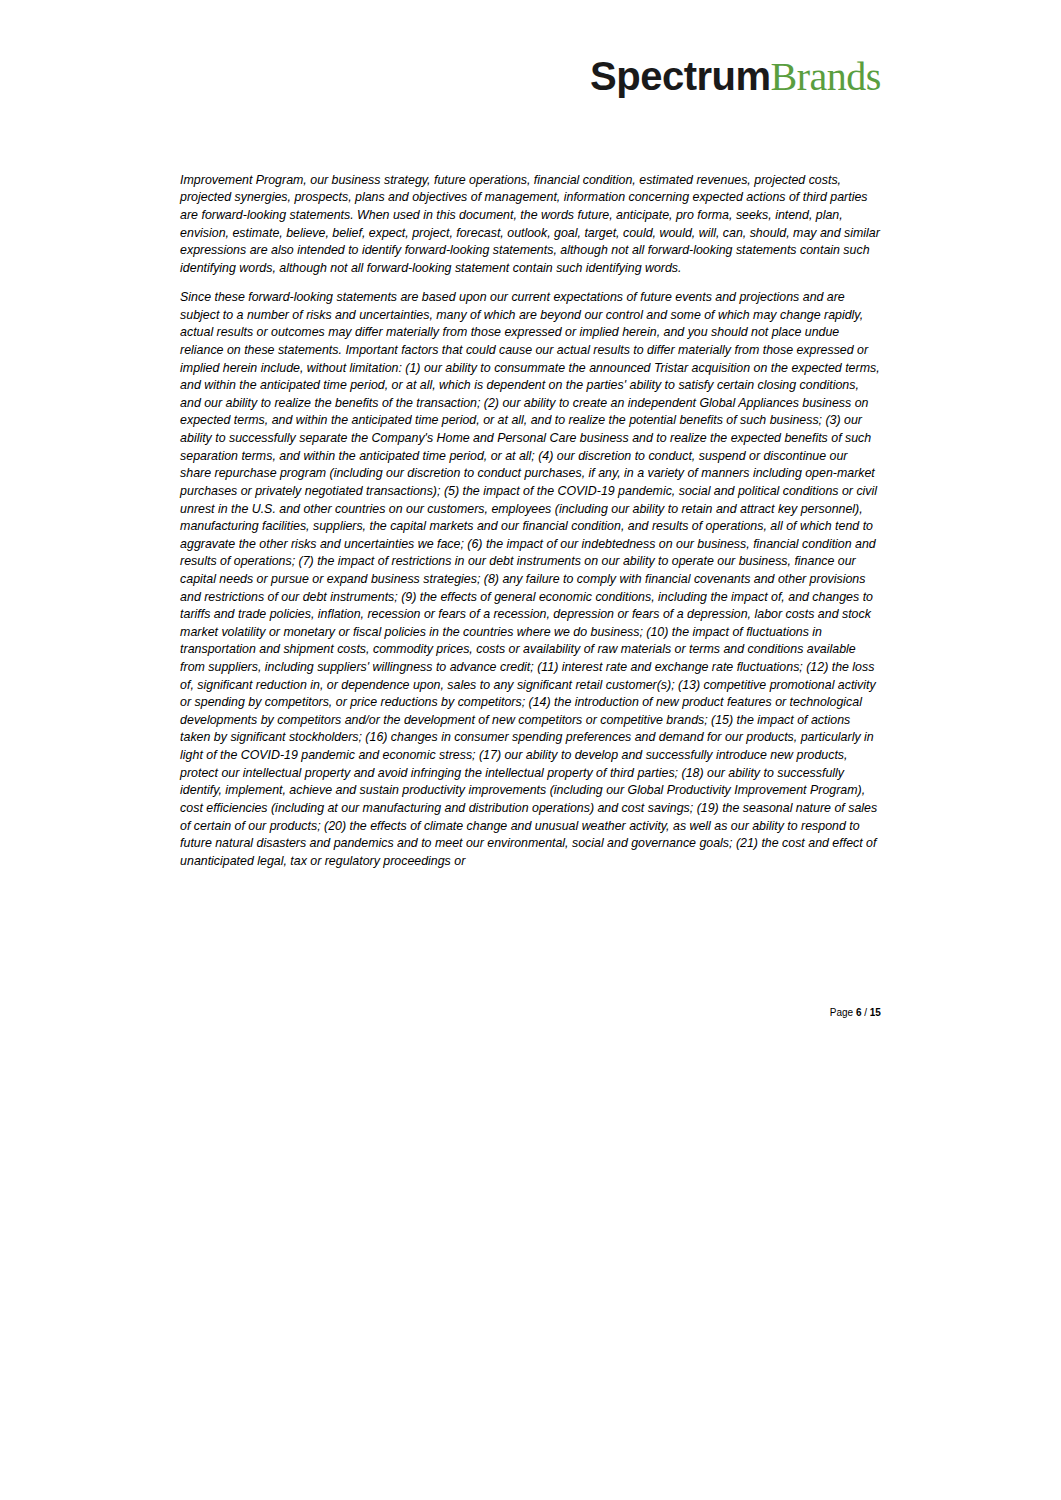Spectrum Brands
Improvement Program, our business strategy, future operations, financial condition, estimated revenues, projected costs, projected synergies, prospects, plans and objectives of management, information concerning expected actions of third parties are forward-looking statements. When used in this document, the words future, anticipate, pro forma, seeks, intend, plan, envision, estimate, believe, belief, expect, project, forecast, outlook, goal, target, could, would, will, can, should, may and similar expressions are also intended to identify forward-looking statements, although not all forward-looking statements contain such identifying words, although not all forward-looking statement contain such identifying words.
Since these forward-looking statements are based upon our current expectations of future events and projections and are subject to a number of risks and uncertainties, many of which are beyond our control and some of which may change rapidly, actual results or outcomes may differ materially from those expressed or implied herein, and you should not place undue reliance on these statements. Important factors that could cause our actual results to differ materially from those expressed or implied herein include, without limitation: (1) our ability to consummate the announced Tristar acquisition on the expected terms, and within the anticipated time period, or at all, which is dependent on the parties' ability to satisfy certain closing conditions, and our ability to realize the benefits of the transaction; (2) our ability to create an independent Global Appliances business on expected terms, and within the anticipated time period, or at all, and to realize the potential benefits of such business; (3) our ability to successfully separate the Company's Home and Personal Care business and to realize the expected benefits of such separation terms, and within the anticipated time period, or at all; (4) our discretion to conduct, suspend or discontinue our share repurchase program (including our discretion to conduct purchases, if any, in a variety of manners including open-market purchases or privately negotiated transactions); (5) the impact of the COVID-19 pandemic, social and political conditions or civil unrest in the U.S. and other countries on our customers, employees (including our ability to retain and attract key personnel), manufacturing facilities, suppliers, the capital markets and our financial condition, and results of operations, all of which tend to aggravate the other risks and uncertainties we face; (6) the impact of our indebtedness on our business, financial condition and results of operations; (7) the impact of restrictions in our debt instruments on our ability to operate our business, finance our capital needs or pursue or expand business strategies; (8) any failure to comply with financial covenants and other provisions and restrictions of our debt instruments; (9) the effects of general economic conditions, including the impact of, and changes to tariffs and trade policies, inflation, recession or fears of a recession, depression or fears of a depression, labor costs and stock market volatility or monetary or fiscal policies in the countries where we do business; (10) the impact of fluctuations in transportation and shipment costs, commodity prices, costs or availability of raw materials or terms and conditions available from suppliers, including suppliers' willingness to advance credit; (11) interest rate and exchange rate fluctuations; (12) the loss of, significant reduction in, or dependence upon, sales to any significant retail customer(s); (13) competitive promotional activity or spending by competitors, or price reductions by competitors; (14) the introduction of new product features or technological developments by competitors and/or the development of new competitors or competitive brands; (15) the impact of actions taken by significant stockholders; (16) changes in consumer spending preferences and demand for our products, particularly in light of the COVID-19 pandemic and economic stress; (17) our ability to develop and successfully introduce new products, protect our intellectual property and avoid infringing the intellectual property of third parties; (18) our ability to successfully identify, implement, achieve and sustain productivity improvements (including our Global Productivity Improvement Program), cost efficiencies (including at our manufacturing and distribution operations) and cost savings; (19) the seasonal nature of sales of certain of our products; (20) the effects of climate change and unusual weather activity, as well as our ability to respond to future natural disasters and pandemics and to meet our environmental, social and governance goals; (21) the cost and effect of unanticipated legal, tax or regulatory proceedings or
Page 6 / 15